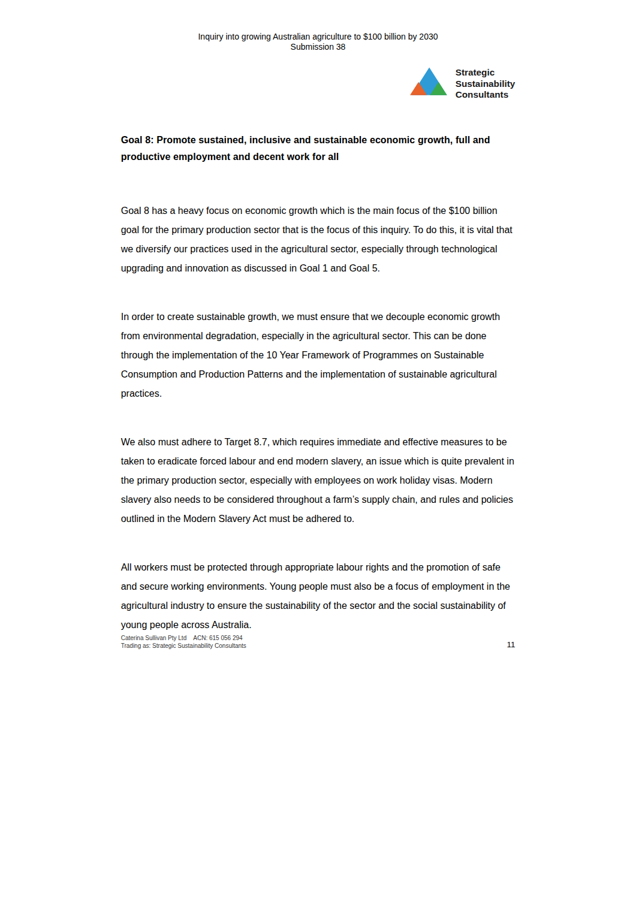Inquiry into growing Australian agriculture to $100 billion by 2030
Submission 38
Strategic
Sustainability
Consultants
Goal 8: Promote sustained, inclusive and sustainable economic growth, full and productive employment and decent work for all
Goal 8 has a heavy focus on economic growth which is the main focus of the $100 billion goal for the primary production sector that is the focus of this inquiry. To do this, it is vital that we diversify our practices used in the agricultural sector, especially through technological upgrading and innovation as discussed in Goal 1 and Goal 5.
In order to create sustainable growth, we must ensure that we decouple economic growth from environmental degradation, especially in the agricultural sector. This can be done through the implementation of the 10 Year Framework of Programmes on Sustainable Consumption and Production Patterns and the implementation of sustainable agricultural practices.
We also must adhere to Target 8.7, which requires immediate and effective measures to be taken to eradicate forced labour and end modern slavery, an issue which is quite prevalent in the primary production sector, especially with employees on work holiday visas. Modern slavery also needs to be considered throughout a farm’s supply chain, and rules and policies outlined in the Modern Slavery Act must be adhered to.
All workers must be protected through appropriate labour rights and the promotion of safe and secure working environments. Young people must also be a focus of employment in the agricultural industry to ensure the sustainability of the sector and the social sustainability of young people across Australia.
Caterina Sullivan Pty Ltd ACN: 615 056 294
Trading as: Strategic Sustainability Consultants
11